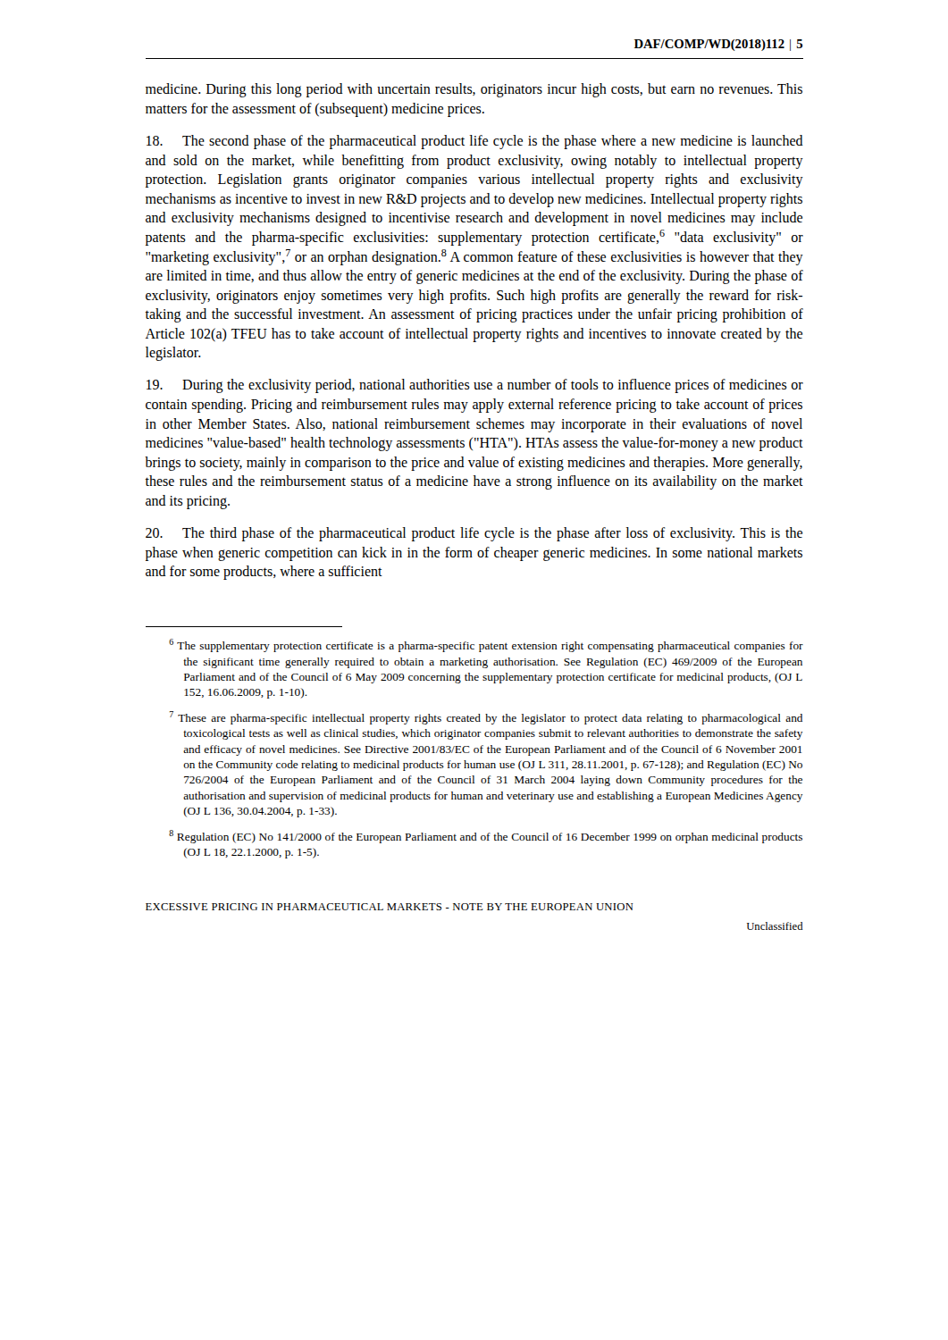DAF/COMP/WD(2018)112|5
medicine. During this long period with uncertain results, originators incur high costs, but earn no revenues. This matters for the assessment of (subsequent) medicine prices.
18. The second phase of the pharmaceutical product life cycle is the phase where a new medicine is launched and sold on the market, while benefitting from product exclusivity, owing notably to intellectual property protection. Legislation grants originator companies various intellectual property rights and exclusivity mechanisms as incentive to invest in new R&D projects and to develop new medicines. Intellectual property rights and exclusivity mechanisms designed to incentivise research and development in novel medicines may include patents and the pharma-specific exclusivities: supplementary protection certificate,6 "data exclusivity" or "marketing exclusivity",7 or an orphan designation.8 A common feature of these exclusivities is however that they are limited in time, and thus allow the entry of generic medicines at the end of the exclusivity. During the phase of exclusivity, originators enjoy sometimes very high profits. Such high profits are generally the reward for risk-taking and the successful investment. An assessment of pricing practices under the unfair pricing prohibition of Article 102(a) TFEU has to take account of intellectual property rights and incentives to innovate created by the legislator.
19. During the exclusivity period, national authorities use a number of tools to influence prices of medicines or contain spending. Pricing and reimbursement rules may apply external reference pricing to take account of prices in other Member States. Also, national reimbursement schemes may incorporate in their evaluations of novel medicines "value-based" health technology assessments ("HTA"). HTAs assess the value-for-money a new product brings to society, mainly in comparison to the price and value of existing medicines and therapies. More generally, these rules and the reimbursement status of a medicine have a strong influence on its availability on the market and its pricing.
20. The third phase of the pharmaceutical product life cycle is the phase after loss of exclusivity. This is the phase when generic competition can kick in in the form of cheaper generic medicines. In some national markets and for some products, where a sufficient
6 The supplementary protection certificate is a pharma-specific patent extension right compensating pharmaceutical companies for the significant time generally required to obtain a marketing authorisation. See Regulation (EC) 469/2009 of the European Parliament and of the Council of 6 May 2009 concerning the supplementary protection certificate for medicinal products, (OJ L 152, 16.06.2009, p. 1-10).
7 These are pharma-specific intellectual property rights created by the legislator to protect data relating to pharmacological and toxicological tests as well as clinical studies, which originator companies submit to relevant authorities to demonstrate the safety and efficacy of novel medicines. See Directive 2001/83/EC of the European Parliament and of the Council of 6 November 2001 on the Community code relating to medicinal products for human use (OJ L 311, 28.11.2001, p. 67-128); and Regulation (EC) No 726/2004 of the European Parliament and of the Council of 31 March 2004 laying down Community procedures for the authorisation and supervision of medicinal products for human and veterinary use and establishing a European Medicines Agency (OJ L 136, 30.04.2004, p. 1-33).
8 Regulation (EC) No 141/2000 of the European Parliament and of the Council of 16 December 1999 on orphan medicinal products (OJ L 18, 22.1.2000, p. 1-5).
EXCESSIVE PRICING IN PHARMACEUTICAL MARKETS - NOTE BY THE EUROPEAN UNION
Unclassified